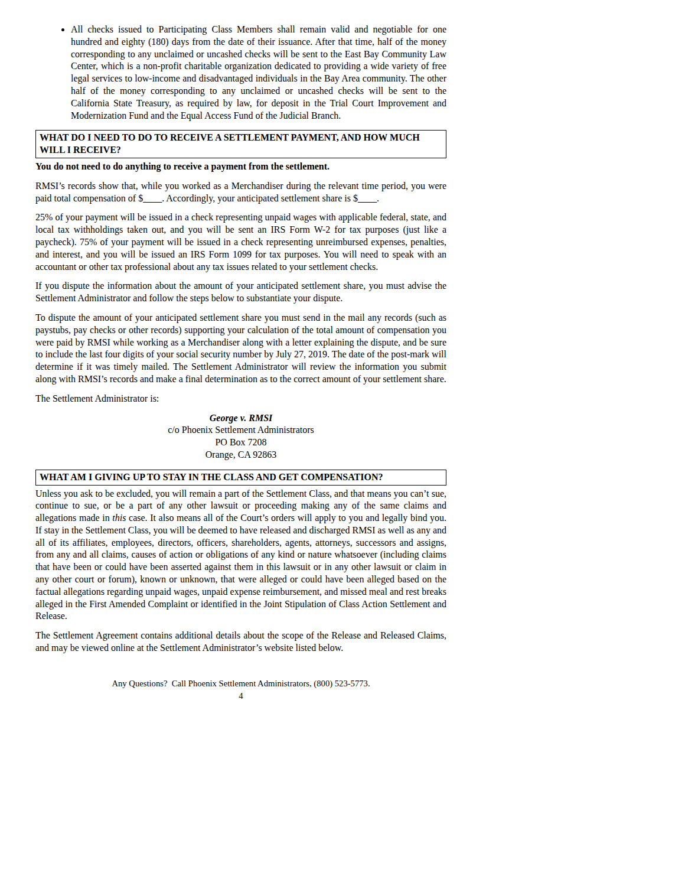All checks issued to Participating Class Members shall remain valid and negotiable for one hundred and eighty (180) days from the date of their issuance. After that time, half of the money corresponding to any unclaimed or uncashed checks will be sent to the East Bay Community Law Center, which is a non-profit charitable organization dedicated to providing a wide variety of free legal services to low-income and disadvantaged individuals in the Bay Area community. The other half of the money corresponding to any unclaimed or uncashed checks will be sent to the California State Treasury, as required by law, for deposit in the Trial Court Improvement and Modernization Fund and the Equal Access Fund of the Judicial Branch.
WHAT DO I NEED TO DO TO RECEIVE A SETTLEMENT PAYMENT, AND HOW MUCH WILL I RECEIVE?
You do not need to do anything to receive a payment from the settlement.
RMSI’s records show that, while you worked as a Merchandiser during the relevant time period, you were paid total compensation of $____. Accordingly, your anticipated settlement share is $____.
25% of your payment will be issued in a check representing unpaid wages with applicable federal, state, and local tax withholdings taken out, and you will be sent an IRS Form W-2 for tax purposes (just like a paycheck). 75% of your payment will be issued in a check representing unreimbursed expenses, penalties, and interest, and you will be issued an IRS Form 1099 for tax purposes. You will need to speak with an accountant or other tax professional about any tax issues related to your settlement checks.
If you dispute the information about the amount of your anticipated settlement share, you must advise the Settlement Administrator and follow the steps below to substantiate your dispute.
To dispute the amount of your anticipated settlement share you must send in the mail any records (such as paystubs, pay checks or other records) supporting your calculation of the total amount of compensation you were paid by RMSI while working as a Merchandiser along with a letter explaining the dispute, and be sure to include the last four digits of your social security number by July 27, 2019. The date of the post-mark will determine if it was timely mailed. The Settlement Administrator will review the information you submit along with RMSI’s records and make a final determination as to the correct amount of your settlement share.
The Settlement Administrator is:
George v. RMSI
c/o Phoenix Settlement Administrators
PO Box 7208
Orange, CA 92863
WHAT AM I GIVING UP TO STAY IN THE CLASS AND GET COMPENSATION?
Unless you ask to be excluded, you will remain a part of the Settlement Class, and that means you can’t sue, continue to sue, or be a part of any other lawsuit or proceeding making any of the same claims and allegations made in this case. It also means all of the Court’s orders will apply to you and legally bind you. If stay in the Settlement Class, you will be deemed to have released and discharged RMSI as well as any and all of its affiliates, employees, directors, officers, shareholders, agents, attorneys, successors and assigns, from any and all claims, causes of action or obligations of any kind or nature whatsoever (including claims that have been or could have been asserted against them in this lawsuit or in any other lawsuit or claim in any other court or forum), known or unknown, that were alleged or could have been alleged based on the factual allegations regarding unpaid wages, unpaid expense reimbursement, and missed meal and rest breaks alleged in the First Amended Complaint or identified in the Joint Stipulation of Class Action Settlement and Release.
The Settlement Agreement contains additional details about the scope of the Release and Released Claims, and may be viewed online at the Settlement Administrator’s website listed below.
Any Questions? Call Phoenix Settlement Administrators, (800) 523-5773.
4